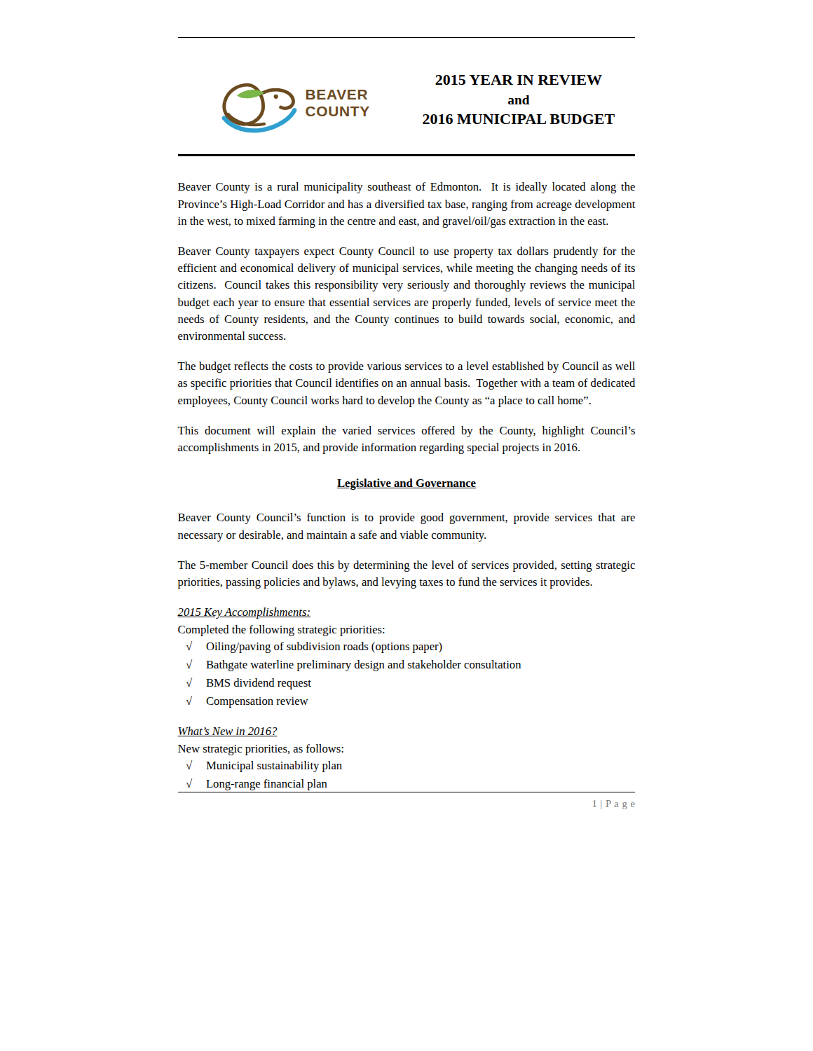BEAVER COUNTY
2015 YEAR IN REVIEW
and
2016 MUNICIPAL BUDGET
Beaver County is a rural municipality southeast of Edmonton. It is ideally located along the Province’s High-Load Corridor and has a diversified tax base, ranging from acreage development in the west, to mixed farming in the centre and east, and gravel/oil/gas extraction in the east.
Beaver County taxpayers expect County Council to use property tax dollars prudently for the efficient and economical delivery of municipal services, while meeting the changing needs of its citizens. Council takes this responsibility very seriously and thoroughly reviews the municipal budget each year to ensure that essential services are properly funded, levels of service meet the needs of County residents, and the County continues to build towards social, economic, and environmental success.
The budget reflects the costs to provide various services to a level established by Council as well as specific priorities that Council identifies on an annual basis. Together with a team of dedicated employees, County Council works hard to develop the County as “a place to call home”.
This document will explain the varied services offered by the County, highlight Council’s accomplishments in 2015, and provide information regarding special projects in 2016.
Legislative and Governance
Beaver County Council’s function is to provide good government, provide services that are necessary or desirable, and maintain a safe and viable community.
The 5-member Council does this by determining the level of services provided, setting strategic priorities, passing policies and bylaws, and levying taxes to fund the services it provides.
2015 Key Accomplishments:
Completed the following strategic priorities:
Oiling/paving of subdivision roads (options paper)
Bathgate waterline preliminary design and stakeholder consultation
BMS dividend request
Compensation review
What’s New in 2016?
New strategic priorities, as follows:
Municipal sustainability plan
Long-range financial plan
1 | P a g e